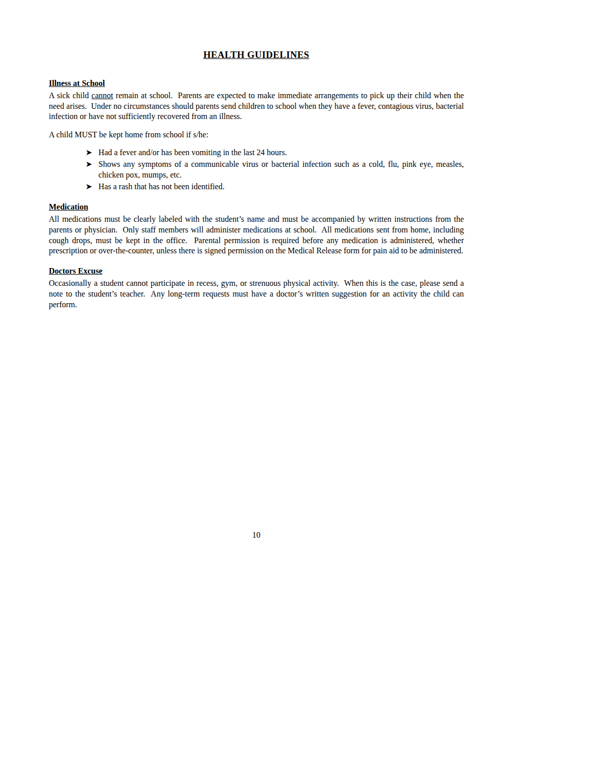HEALTH GUIDELINES
Illness at School
A sick child cannot remain at school. Parents are expected to make immediate arrangements to pick up their child when the need arises. Under no circumstances should parents send children to school when they have a fever, contagious virus, bacterial infection or have not sufficiently recovered from an illness.
A child MUST be kept home from school if s/he:
Had a fever and/or has been vomiting in the last 24 hours.
Shows any symptoms of a communicable virus or bacterial infection such as a cold, flu, pink eye, measles, chicken pox, mumps, etc.
Has a rash that has not been identified.
Medication
All medications must be clearly labeled with the student’s name and must be accompanied by written instructions from the parents or physician. Only staff members will administer medications at school. All medications sent from home, including cough drops, must be kept in the office. Parental permission is required before any medication is administered, whether prescription or over-the-counter, unless there is signed permission on the Medical Release form for pain aid to be administered.
Doctors Excuse
Occasionally a student cannot participate in recess, gym, or strenuous physical activity. When this is the case, please send a note to the student’s teacher. Any long-term requests must have a doctor’s written suggestion for an activity the child can perform.
10